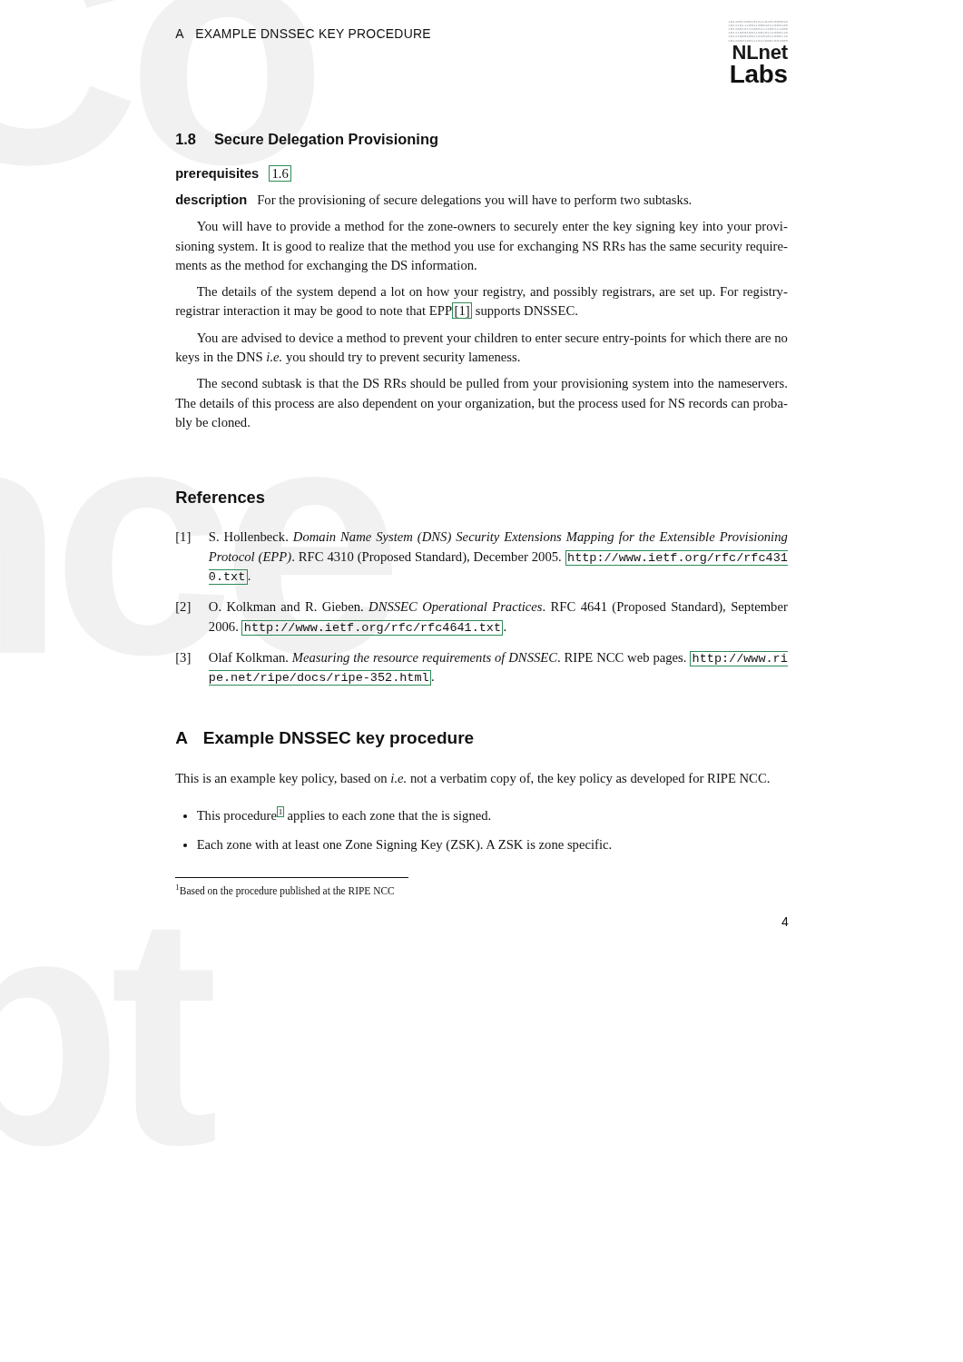Co nce pt
A Example DNSSEC key procedure
1011001000101011010100001011010001110000100111 1011101110011000101100010000110100101111001000 1011001011100011110011100000010000101000111001 1011100010011001011100011000110010001011100011 1011100010011010101100011010100011011101110001 1011000100111011000100100011000100010000011001
NL net Labs
1.8 Secure Delegation Provisioning
prerequisites 1.6
description For the provisioning of secure delegations you will have to perform two subtasks.
You will have to provide a method for the zone-owners to securely enter the key signing key into your provisioning system. It is good to realize that the method you use for exchanging NS RRs has the same security requirements as the method for exchanging the DS information.
The details of the system depend a lot on how your registry, and possibly registrars, are set up. For registry-registrar interaction it may be good to note that EPP[1] supports DNSSEC.
You are advised to device a method to prevent your children to enter secure entry-points for which there are no keys in the DNS i.e. you should try to prevent security lameness.
The second subtask is that the DS RRs should be pulled from your provisioning system into the nameservers. The details of this process are also dependent on your organization, but the process used for NS records can probably be cloned.
References
[1] S. Hollenbeck. Domain Name System (DNS) Security Extensions Mapping for the Extensible Provisioning Protocol (EPP). RFC 4310 (Proposed Standard), December 2005. http://www.ietf.org/rfc/rfc4310.txt.
[2] O. Kolkman and R. Gieben. DNSSEC Operational Practices. RFC 4641 (Proposed Standard), September 2006. http://www.ietf.org/rfc/rfc4641.txt.
[3] Olaf Kolkman. Measuring the resource requirements of DNSSEC. RIPE NCC web pages. http://www.ripe.net/ripe/docs/ripe-352.html.
AExample DNSSEC key procedure
This is an example key policy, based on i.e. not a verbatim copy of, the key policy as developed for RIPE NCC.
This procedure1 applies to each zone that the is signed.
Each zone with at least one Zone Signing Key (ZSK). A ZSK is zone specific.
1Based on the procedure published at the RIPE NCC
4